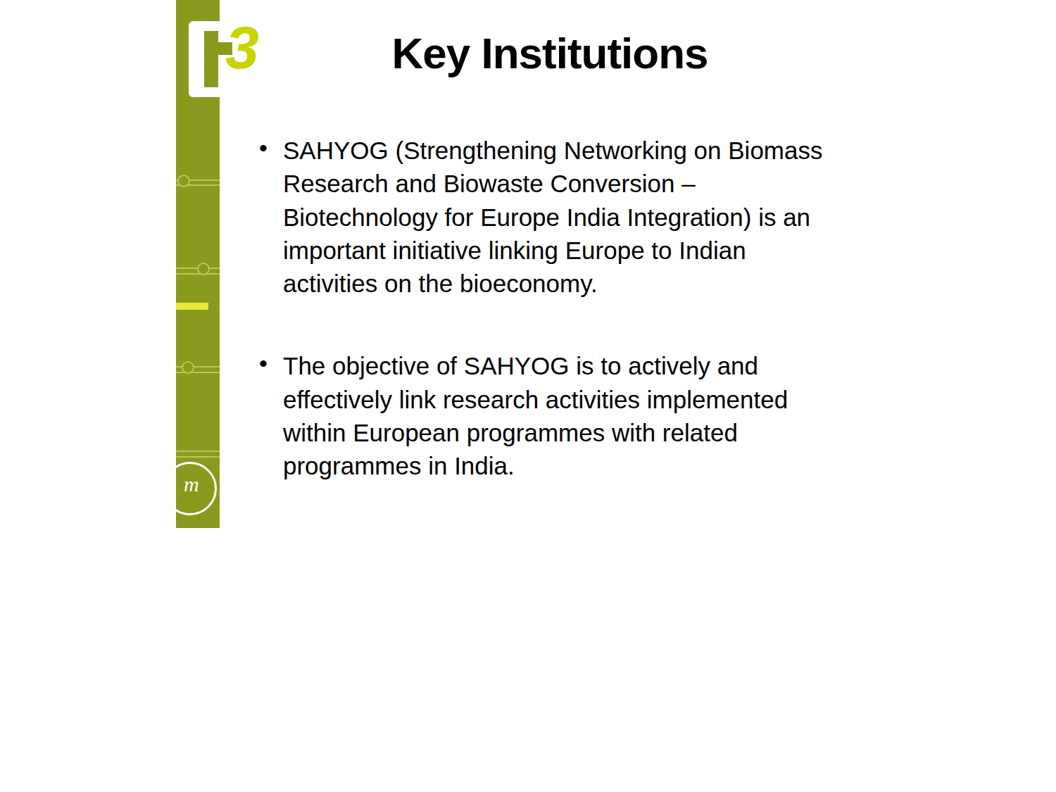3
Key Institutions
SAHYOG (Strengthening Networking on Biomass Research and Biowaste Conversion – Biotechnology for Europe India Integration) is an important initiative linking Europe to Indian activities on the bioeconomy.
The objective of SAHYOG is to actively and effectively link research activities implemented within European programmes with related programmes in India.